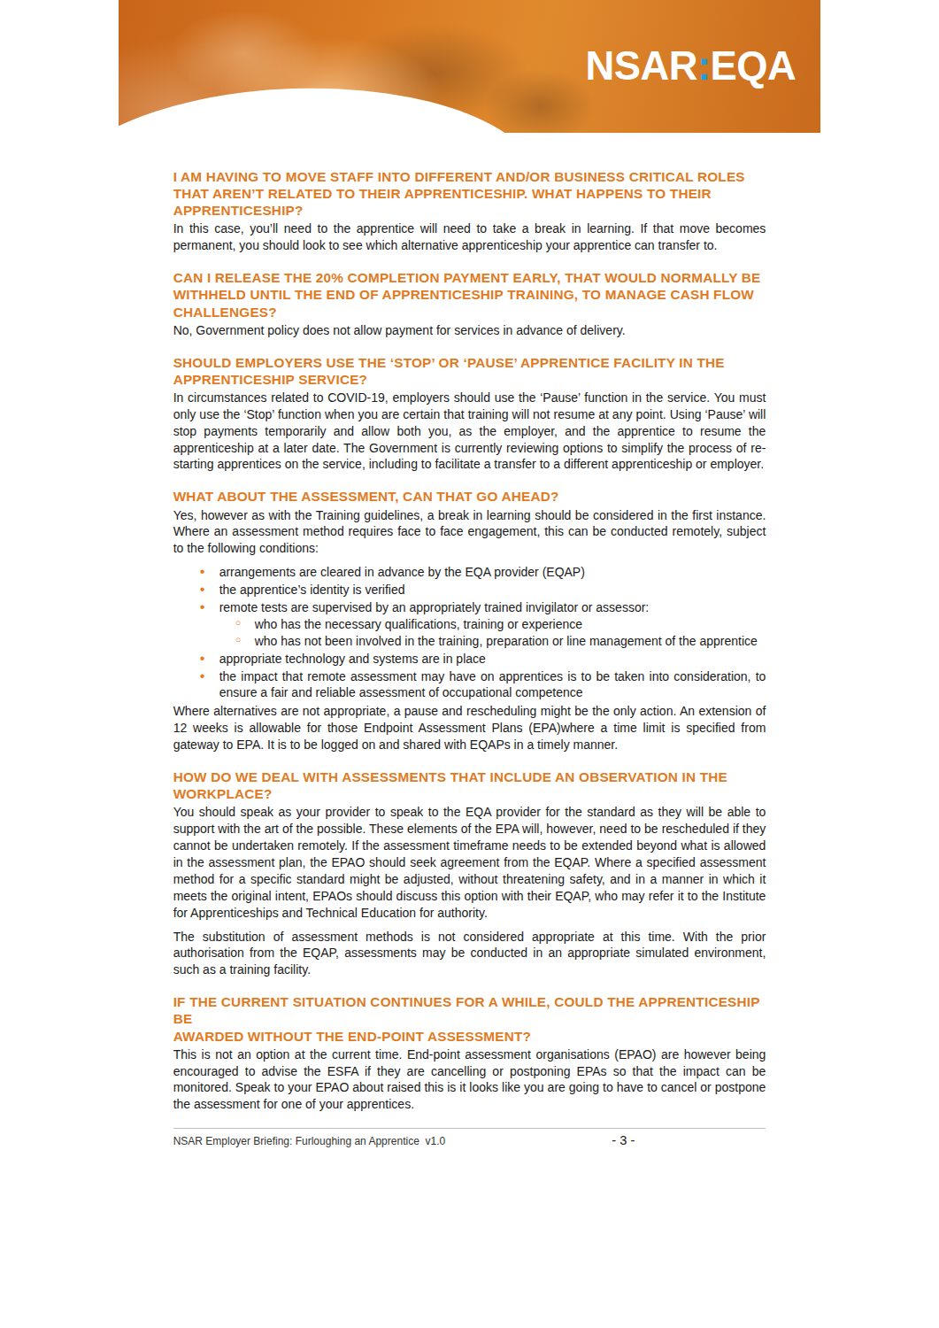NSAR: EQA
I am having to move staff into different and/or business critical roles that aren’t related to their apprenticeship. What happens to their apprenticeship?
In this case, you’ll need to the apprentice will need to take a break in learning. If that move becomes permanent, you should look to see which alternative apprenticeship your apprentice can transfer to.
Can I release the 20% completion payment early, that would normally be withheld until the end of apprenticeship training, to manage cash flow challenges?
No, Government policy does not allow payment for services in advance of delivery.
Should employers use the ‘stop’ or ‘pause’ apprentice facility in the apprenticeship service?
In circumstances related to COVID-19, employers should use the ‘Pause’ function in the service. You must only use the ‘Stop’ function when you are certain that training will not resume at any point. Using ‘Pause’ will stop payments temporarily and allow both you, as the employer, and the apprentice to resume the apprenticeship at a later date. The Government is currently reviewing options to simplify the process of re-starting apprentices on the service, including to facilitate a transfer to a different apprenticeship or employer.
What about the assessment, can that go ahead?
Yes, however as with the Training guidelines, a break in learning should be considered in the first instance. Where an assessment method requires face to face engagement, this can be conducted remotely, subject to the following conditions:
arrangements are cleared in advance by the EQA provider (EQAP)
the apprentice’s identity is verified
remote tests are supervised by an appropriately trained invigilator or assessor:
who has the necessary qualifications, training or experience
who has not been involved in the training, preparation or line management of the apprentice
appropriate technology and systems are in place
the impact that remote assessment may have on apprentices is to be taken into consideration, to ensure a fair and reliable assessment of occupational competence
Where alternatives are not appropriate, a pause and rescheduling might be the only action. An extension of 12 weeks is allowable for those Endpoint Assessment Plans (EPA)where a time limit is specified from gateway to EPA. It is to be logged on and shared with EQAPs in a timely manner.
How do we deal with assessments that include an observation in the workplace?
You should speak as your provider to speak to the EQA provider for the standard as they will be able to support with the art of the possible. These elements of the EPA will, however, need to be rescheduled if they cannot be undertaken remotely. If the assessment timeframe needs to be extended beyond what is allowed in the assessment plan, the EPAO should seek agreement from the EQAP. Where a specified assessment method for a specific standard might be adjusted, without threatening safety, and in a manner in which it meets the original intent, EPAOs should discuss this option with their EQAP, who may refer it to the Institute for Apprenticeships and Technical Education for authority.
The substitution of assessment methods is not considered appropriate at this time. With the prior authorisation from the EQAP, assessments may be conducted in an appropriate simulated environment, such as a training facility.
If the current situation continues for a while, could the apprenticeship be
awarded without the end-point assessment?
This is not an option at the current time. End-point assessment organisations (EPAO) are however being encouraged to advise the ESFA if they are cancelling or postponing EPAs so that the impact can be monitored. Speak to your EPAO about raised this is it looks like you are going to have to cancel or postpone the assessment for one of your apprentices.
NSAR Employer Briefing: Furloughing an Apprentice v1.0 - 3 -